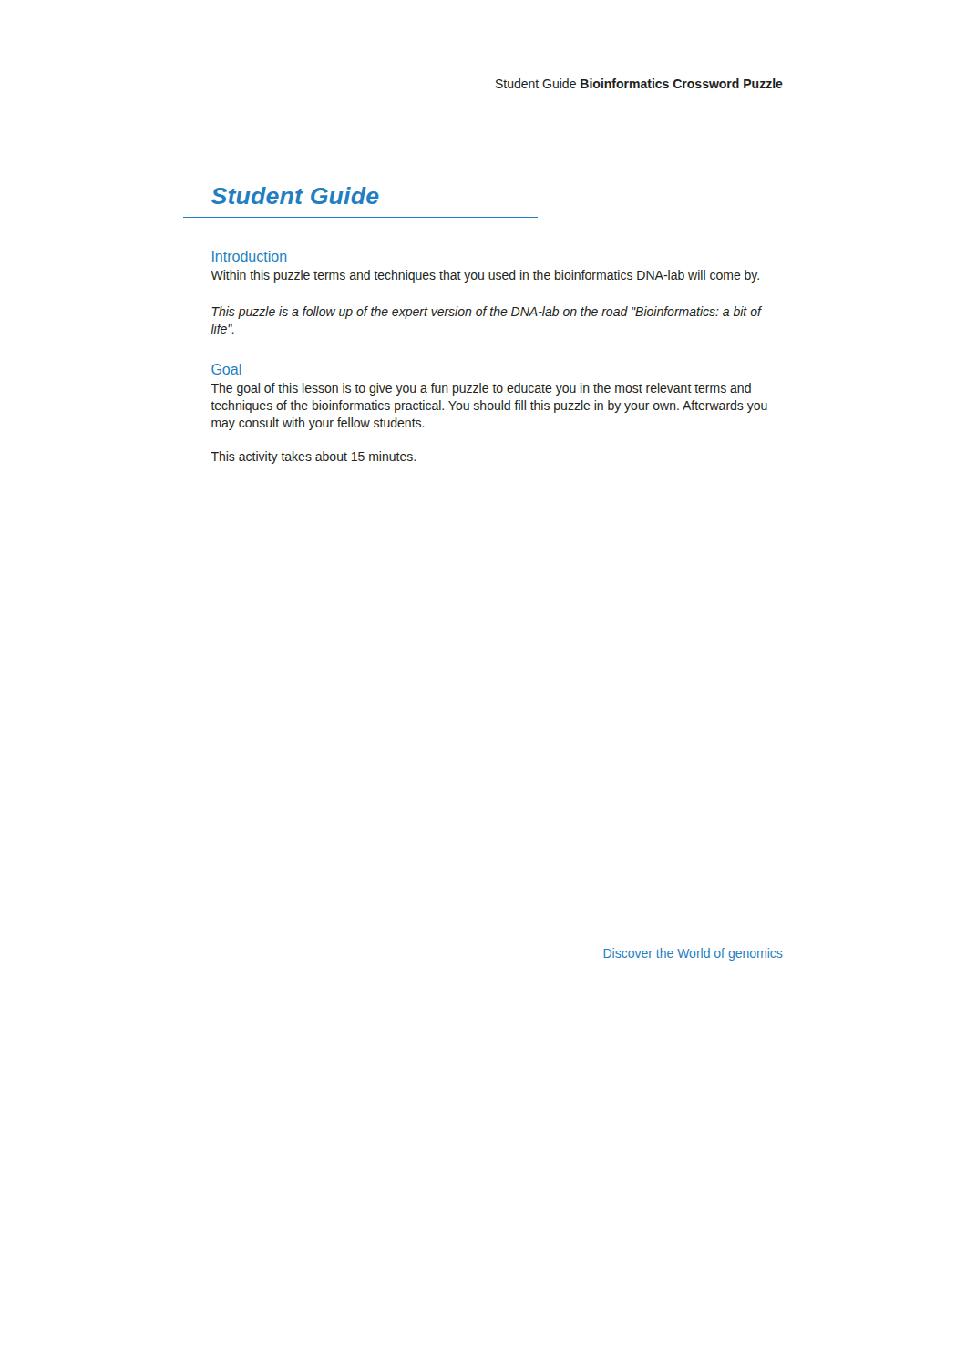Student Guide Bioinformatics Crossword Puzzle
Student Guide
Introduction
Within this puzzle terms and techniques that you used in the bioinformatics DNA-lab will come by.
This puzzle is a follow up of the expert version of the DNA-lab on the road "Bioinformatics: a bit of life".
Goal
The goal of this lesson is to give you a fun puzzle to educate you in the most relevant terms and techniques of the bioinformatics practical. You should fill this puzzle in by your own. Afterwards you may consult with your fellow students.
This activity takes about 15 minutes.
Discover the World of genomics